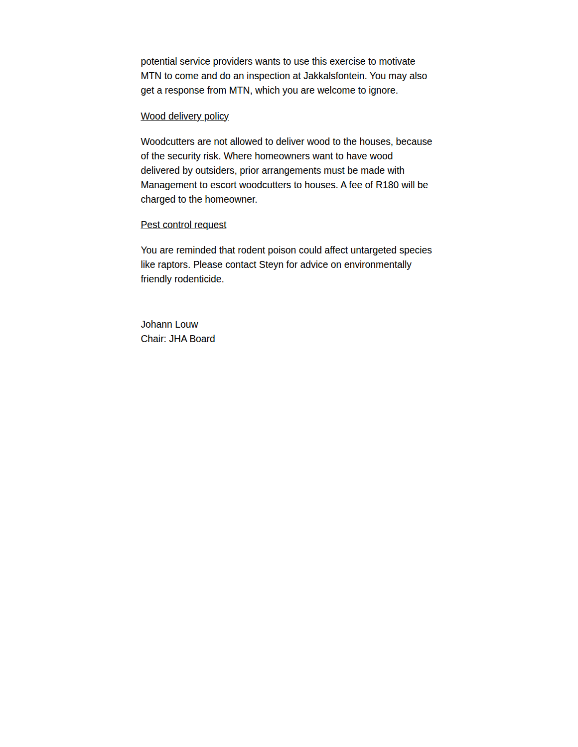potential service providers wants to use this exercise to motivate MTN to come and do an inspection at Jakkalsfontein. You may also get a response from MTN, which you are welcome to ignore.
Wood delivery policy
Woodcutters are not allowed to deliver wood to the houses, because of the security risk. Where homeowners want to have wood delivered by outsiders, prior arrangements must be made with Management to escort woodcutters to houses. A fee of R180 will be charged to the homeowner.
Pest control request
You are reminded that rodent poison could affect untargeted species like raptors. Please contact Steyn for advice on environmentally friendly rodenticide.
Johann Louw
Chair: JHA Board